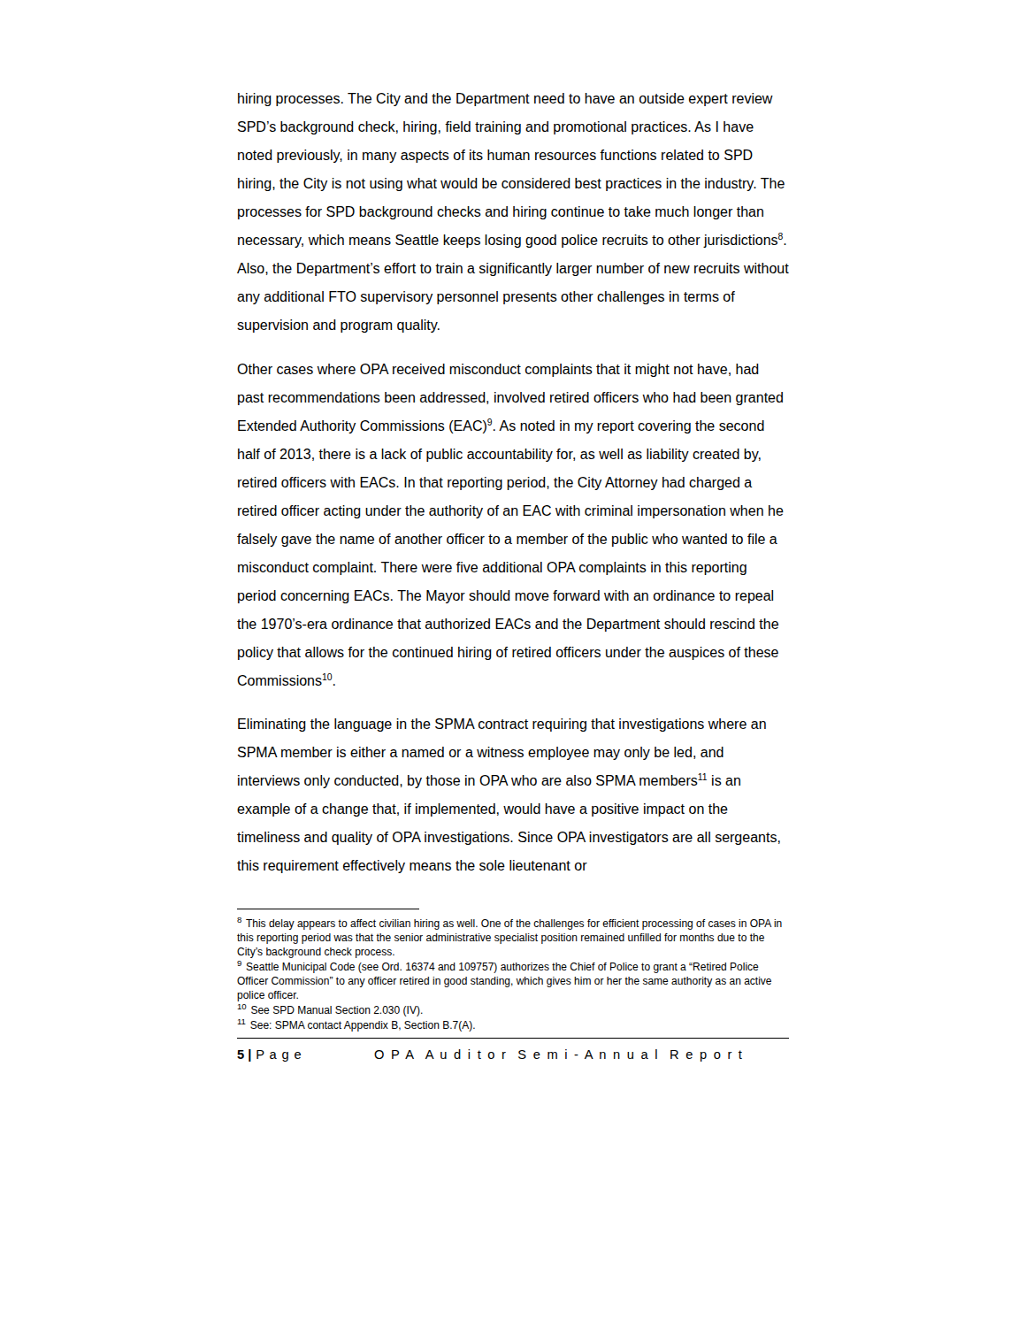hiring processes. The City and the Department need to have an outside expert review SPD’s background check, hiring, field training and promotional practices. As I have noted previously, in many aspects of its human resources functions related to SPD hiring, the City is not using what would be considered best practices in the industry. The processes for SPD background checks and hiring continue to take much longer than necessary, which means Seattle keeps losing good police recruits to other jurisdictions8. Also, the Department’s effort to train a significantly larger number of new recruits without any additional FTO supervisory personnel presents other challenges in terms of supervision and program quality.
Other cases where OPA received misconduct complaints that it might not have, had past recommendations been addressed, involved retired officers who had been granted Extended Authority Commissions (EAC)9. As noted in my report covering the second half of 2013, there is a lack of public accountability for, as well as liability created by, retired officers with EACs. In that reporting period, the City Attorney had charged a retired officer acting under the authority of an EAC with criminal impersonation when he falsely gave the name of another officer to a member of the public who wanted to file a misconduct complaint. There were five additional OPA complaints in this reporting period concerning EACs. The Mayor should move forward with an ordinance to repeal the 1970’s-era ordinance that authorized EACs and the Department should rescind the policy that allows for the continued hiring of retired officers under the auspices of these Commissions10.
Eliminating the language in the SPMA contract requiring that investigations where an SPMA member is either a named or a witness employee may only be led, and interviews only conducted, by those in OPA who are also SPMA members11 is an example of a change that, if implemented, would have a positive impact on the timeliness and quality of OPA investigations. Since OPA investigators are all sergeants, this requirement effectively means the sole lieutenant or
8 This delay appears to affect civilian hiring as well. One of the challenges for efficient processing of cases in OPA in this reporting period was that the senior administrative specialist position remained unfilled for months due to the City’s background check process.
9 Seattle Municipal Code (see Ord. 16374 and 109757) authorizes the Chief of Police to grant a “Retired Police Officer Commission” to any officer retired in good standing, which gives him or her the same authority as an active police officer.
10 See SPD Manual Section 2.030 (IV).
11 See: SPMA contact Appendix B, Section B.7(A).
5 |P a g e O P A A u d i t o r S e m i - A n n u a l R e p o r t